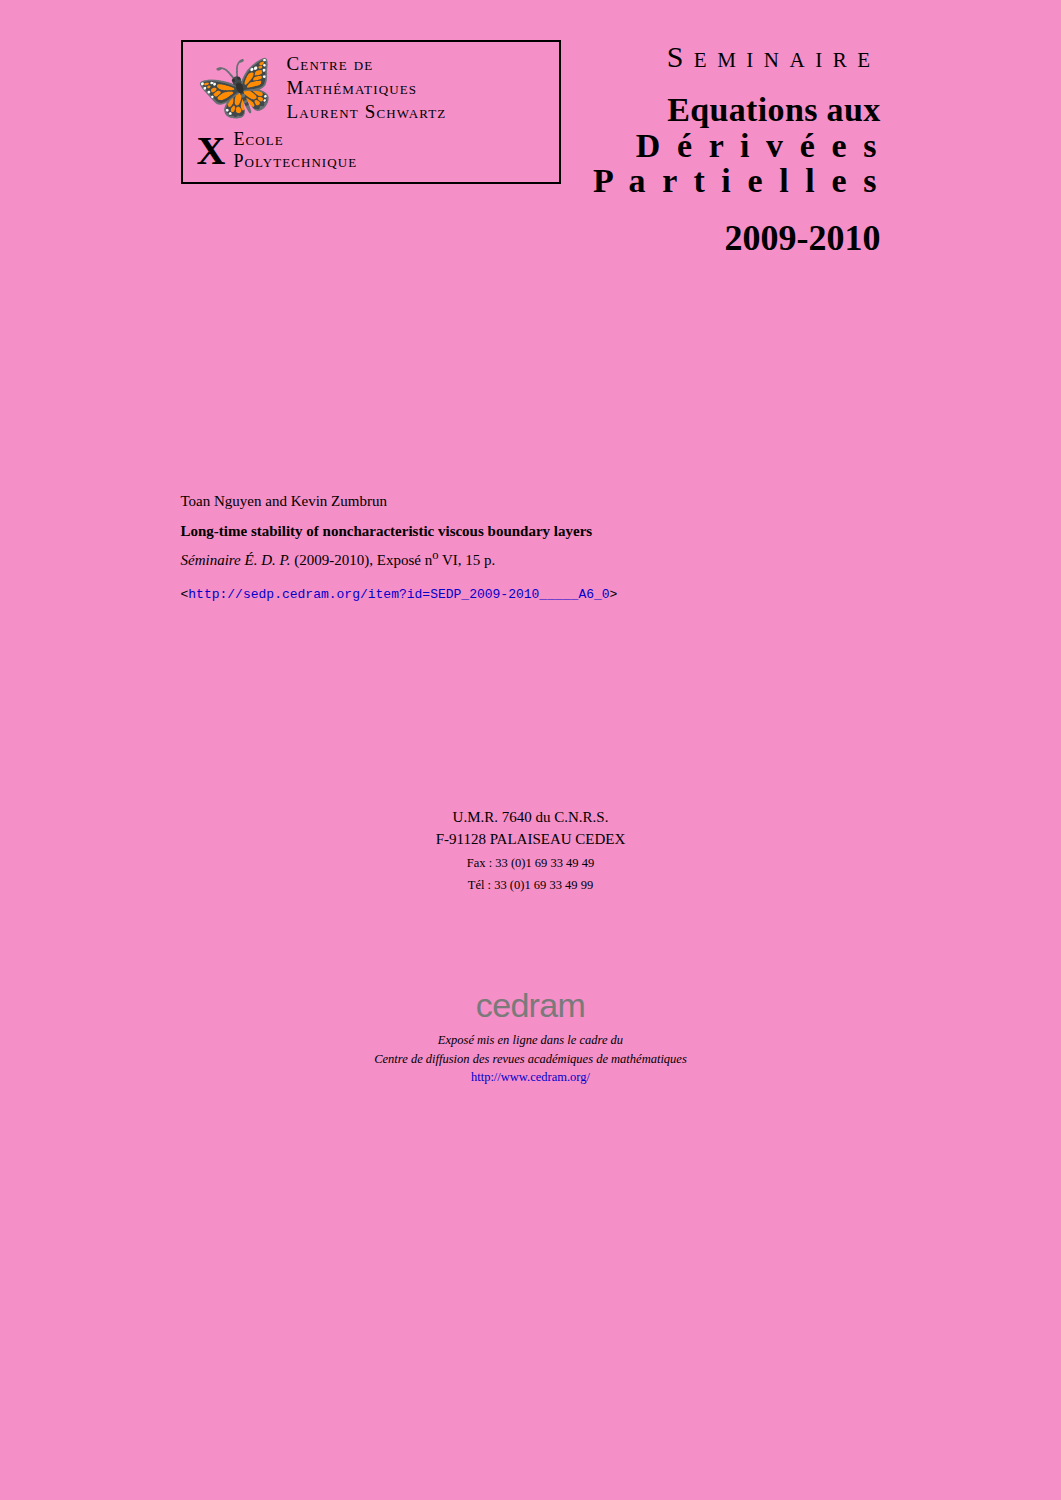🦋
Centre de Mathématiques Laurent Schwartz
X
Ecole
Polytechnique
Seminaire
Equations aux D é r i v é e s P a r t i e l l e s
2009-2010
Toan Nguyen and Kevin Zumbrun
Long-time stability of noncharacteristic viscous boundary layers
Séminaire É. D. P. (2009-2010), Exposé no VI, 15 p.
<http://sedp.cedram.org/item?id=SEDP_2009-2010_____A6_0>
U.M.R. 7640 du C.N.R.S.
F-91128 PALAISEAU CEDEX
Fax : 33 (0)1 69 33 49 49
Tél : 33 (0)1 69 33 49 99
cedram
Exposé mis en ligne dans le cadre du
Centre de diffusion des revues académiques de mathématiques
http://www.cedram.org/